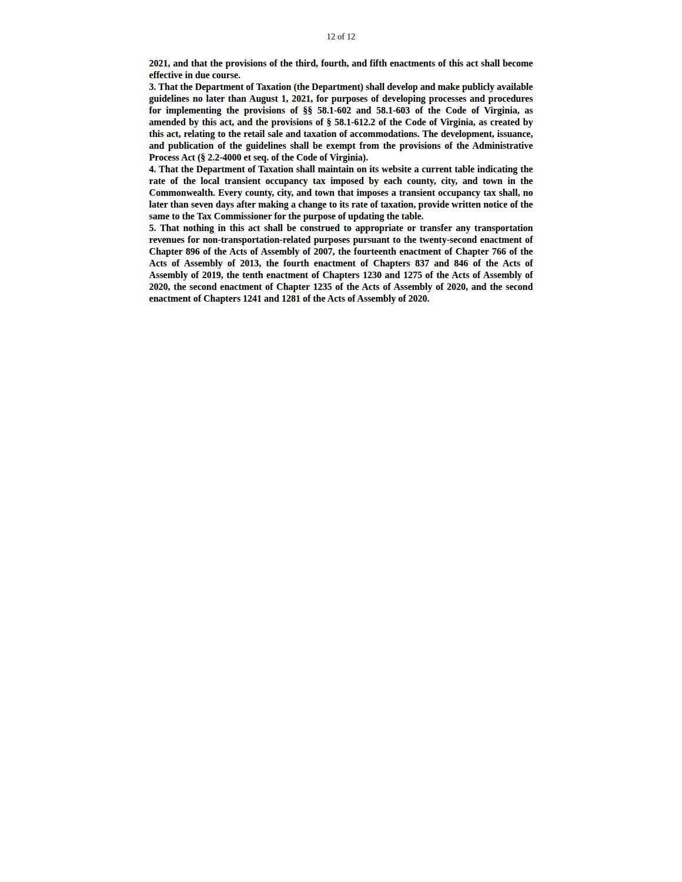12 of 12
2021, and that the provisions of the third, fourth, and fifth enactments of this act shall become effective in due course.
3. That the Department of Taxation (the Department) shall develop and make publicly available guidelines no later than August 1, 2021, for purposes of developing processes and procedures for implementing the provisions of §§ 58.1-602 and 58.1-603 of the Code of Virginia, as amended by this act, and the provisions of § 58.1-612.2 of the Code of Virginia, as created by this act, relating to the retail sale and taxation of accommodations. The development, issuance, and publication of the guidelines shall be exempt from the provisions of the Administrative Process Act (§ 2.2-4000 et seq. of the Code of Virginia).
4. That the Department of Taxation shall maintain on its website a current table indicating the rate of the local transient occupancy tax imposed by each county, city, and town in the Commonwealth. Every county, city, and town that imposes a transient occupancy tax shall, no later than seven days after making a change to its rate of taxation, provide written notice of the same to the Tax Commissioner for the purpose of updating the table.
5. That nothing in this act shall be construed to appropriate or transfer any transportation revenues for non-transportation-related purposes pursuant to the twenty-second enactment of Chapter 896 of the Acts of Assembly of 2007, the fourteenth enactment of Chapter 766 of the Acts of Assembly of 2013, the fourth enactment of Chapters 837 and 846 of the Acts of Assembly of 2019, the tenth enactment of Chapters 1230 and 1275 of the Acts of Assembly of 2020, the second enactment of Chapter 1235 of the Acts of Assembly of 2020, and the second enactment of Chapters 1241 and 1281 of the Acts of Assembly of 2020.